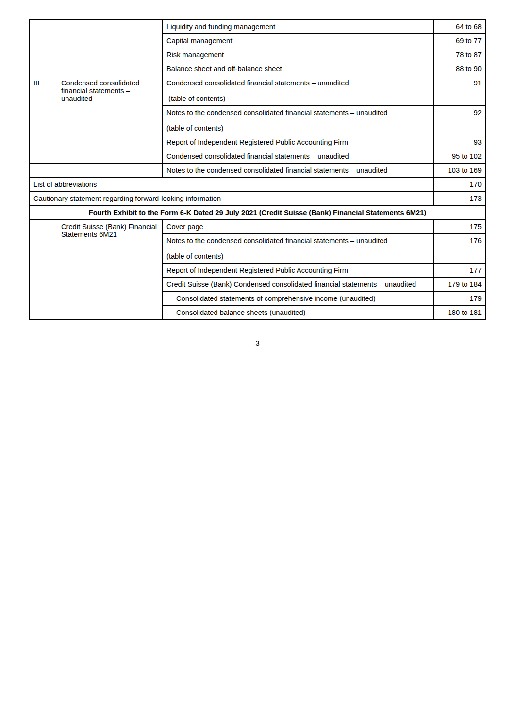| | | Liquidity and funding management | 64 to 68 |
| Capital management | 69 to 77 |
| Risk management | 78 to 87 |
| Balance sheet and off-balance sheet | 88 to 90 |
| III | Condensed consolidated financial statements – unaudited | Condensed consolidated financial statements – unaudited (table of contents) | 91 |
| Notes to the condensed consolidated financial statements – unaudited (table of contents) | 92 |
| Report of Independent Registered Public Accounting Firm | 93 |
| Condensed consolidated financial statements – unaudited | 95 to 102 |
| | | Notes to the condensed consolidated financial statements – unaudited | 103 to 169 |
| List of abbreviations | 170 |
| Cautionary statement regarding forward-looking information | 173 |
| Fourth Exhibit to the Form 6-K Dated 29 July 2021 (Credit Suisse (Bank) Financial Statements 6M21) |
| | Credit Suisse (Bank) Financial Statements 6M21 | Cover page | 175 |
| Notes to the condensed consolidated financial statements – unaudited (table of contents) | 176 |
| Report of Independent Registered Public Accounting Firm | 177 |
| Credit Suisse (Bank) Condensed consolidated financial statements – unaudited | 179 to 184 |
| Consolidated statements of comprehensive income (unaudited) | 179 |
| Consolidated balance sheets (unaudited) | 180 to 181 |
3